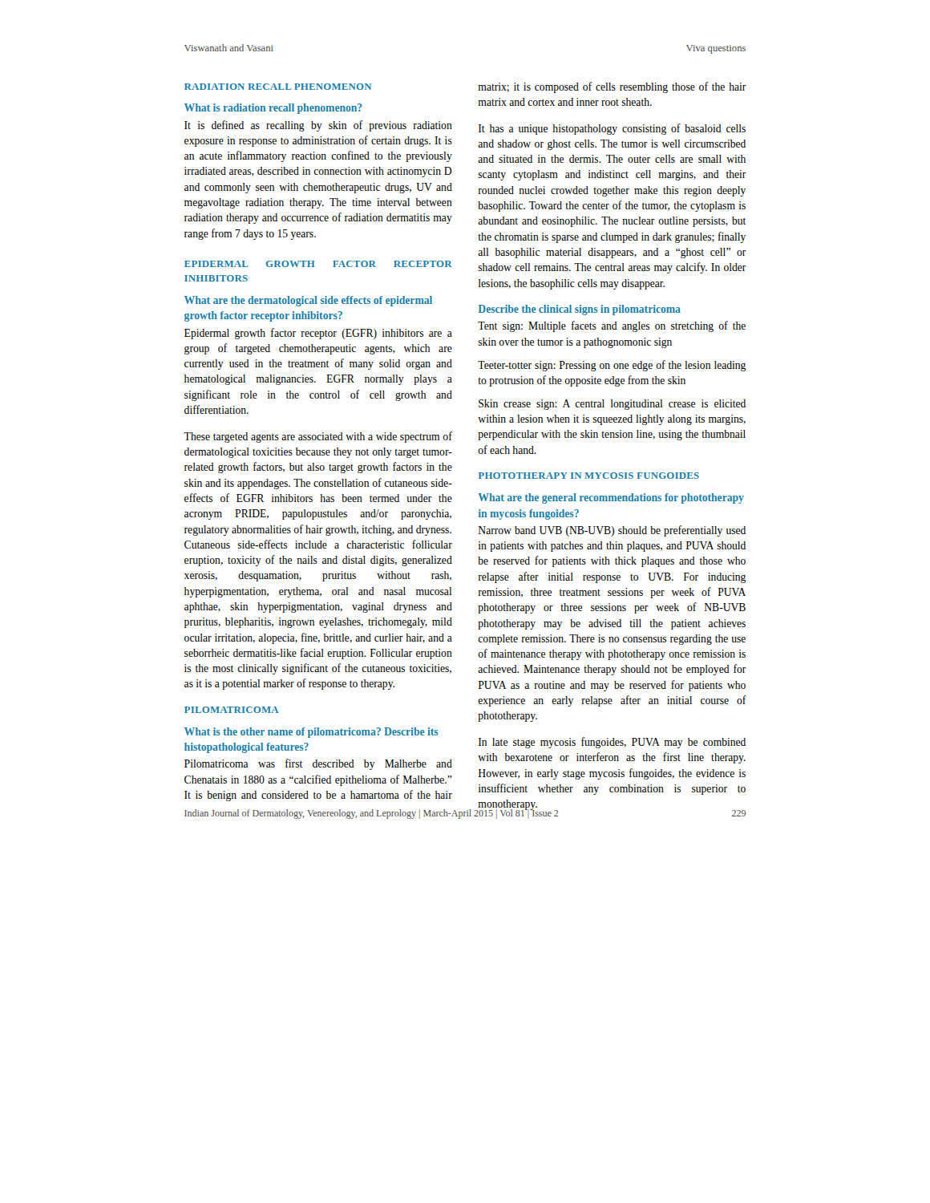Viswanath and Vasani Viva questions
Radiation recall phenomenon
What is radiation recall phenomenon?
It is defined as recalling by skin of previous radiation exposure in response to administration of certain drugs. It is an acute inflammatory reaction confined to the previously irradiated areas, described in connection with actinomycin D and commonly seen with chemotherapeutic drugs, UV and megavoltage radiation therapy. The time interval between radiation therapy and occurrence of radiation dermatitis may range from 7 days to 15 years.
Epidermal growth factor receptor inhibitors
What are the dermatological side effects of epidermal growth factor receptor inhibitors?
Epidermal growth factor receptor (EGFR) inhibitors are a group of targeted chemotherapeutic agents, which are currently used in the treatment of many solid organ and hematological malignancies. EGFR normally plays a significant role in the control of cell growth and differentiation.
These targeted agents are associated with a wide spectrum of dermatological toxicities because they not only target tumor-related growth factors, but also target growth factors in the skin and its appendages. The constellation of cutaneous side-effects of EGFR inhibitors has been termed under the acronym PRIDE, papulopustules and/or paronychia, regulatory abnormalities of hair growth, itching, and dryness. Cutaneous side-effects include a characteristic follicular eruption, toxicity of the nails and distal digits, generalized xerosis, desquamation, pruritus without rash, hyperpigmentation, erythema, oral and nasal mucosal aphthae, skin hyperpigmentation, vaginal dryness and pruritus, blepharitis, ingrown eyelashes, trichomegaly, mild ocular irritation, alopecia, fine, brittle, and curlier hair, and a seborrheic dermatitis-like facial eruption. Follicular eruption is the most clinically significant of the cutaneous toxicities, as it is a potential marker of response to therapy.
Pilomatricoma
What is the other name of pilomatricoma? Describe its histopathological features?
Pilomatricoma was first described by Malherbe and Chenatais in 1880 as a “calcified epithelioma of Malherbe.” It is benign and considered to be a hamartoma of the hair matrix; it is composed of cells resembling those of the hair matrix and cortex and inner root sheath.
It has a unique histopathology consisting of basaloid cells and shadow or ghost cells. The tumor is well circumscribed and situated in the dermis. The outer cells are small with scanty cytoplasm and indistinct cell margins, and their rounded nuclei crowded together make this region deeply basophilic. Toward the center of the tumor, the cytoplasm is abundant and eosinophilic. The nuclear outline persists, but the chromatin is sparse and clumped in dark granules; finally all basophilic material disappears, and a “ghost cell” or shadow cell remains. The central areas may calcify. In older lesions, the basophilic cells may disappear.
Describe the clinical signs in pilomatricoma
Tent sign: Multiple facets and angles on stretching of the skin over the tumor is a pathognomonic sign
Teeter-totter sign: Pressing on one edge of the lesion leading to protrusion of the opposite edge from the skin
Skin crease sign: A central longitudinal crease is elicited within a lesion when it is squeezed lightly along its margins, perpendicular with the skin tension line, using the thumbnail of each hand.
Phototherapy in mycosis fungoides
What are the general recommendations for phototherapy in mycosis fungoides?
Narrow band UVB (NB-UVB) should be preferentially used in patients with patches and thin plaques, and PUVA should be reserved for patients with thick plaques and those who relapse after initial response to UVB. For inducing remission, three treatment sessions per week of PUVA phototherapy or three sessions per week of NB-UVB phototherapy may be advised till the patient achieves complete remission. There is no consensus regarding the use of maintenance therapy with phototherapy once remission is achieved. Maintenance therapy should not be employed for PUVA as a routine and may be reserved for patients who experience an early relapse after an initial course of phototherapy.
In late stage mycosis fungoides, PUVA may be combined with bexarotene or interferon as the first line therapy. However, in early stage mycosis fungoides, the evidence is insufficient whether any combination is superior to monotherapy.
Indian Journal of Dermatology, Venereology, and Leprology | March-April 2015 | Vol 81 | Issue 2 229